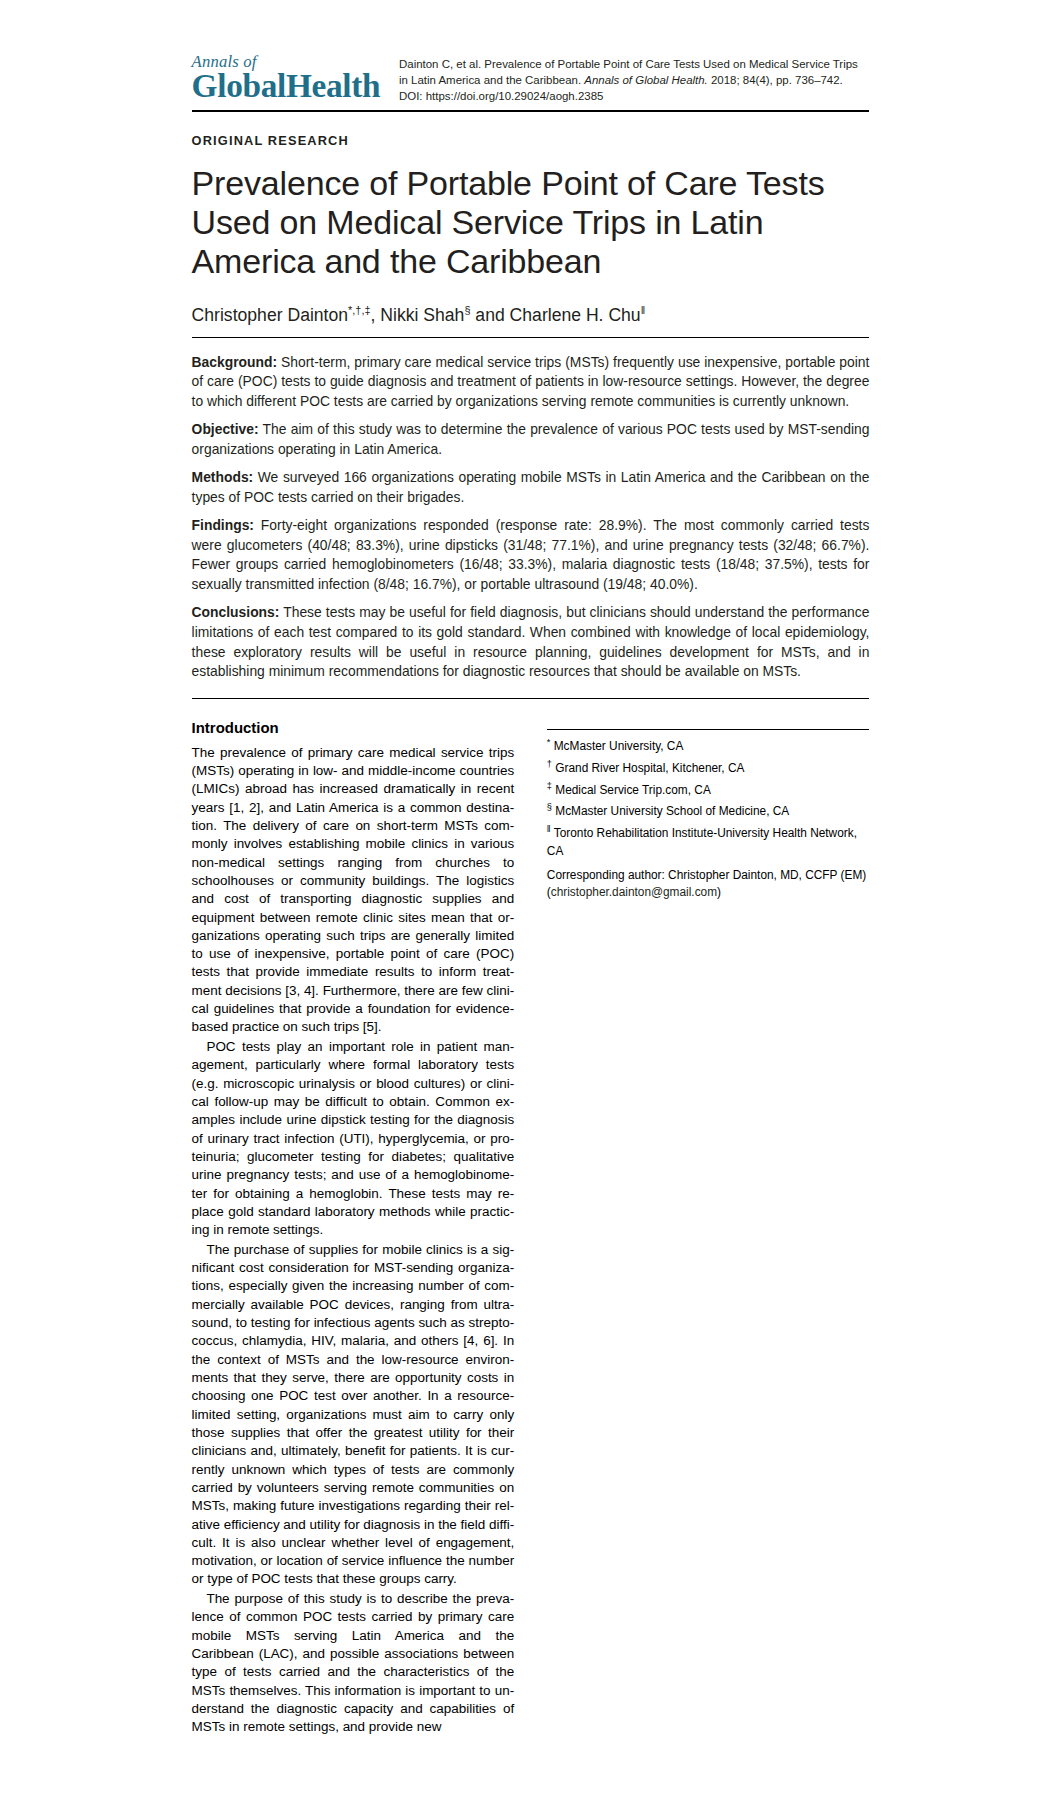Annals of GlobalHealth
Dainton C, et al. Prevalence of Portable Point of Care Tests Used on Medical Service Trips in Latin America and the Caribbean. Annals of Global Health. 2018; 84(4), pp. 736–742. DOI: https://doi.org/10.29024/aogh.2385
Original Research
Prevalence of Portable Point of Care Tests Used on Medical Service Trips in Latin America and the Caribbean
Christopher Dainton*,†,‡, Nikki Shah§ and Charlene H. Chu‖
Background: Short-term, primary care medical service trips (MSTs) frequently use inexpensive, portable point of care (POC) tests to guide diagnosis and treatment of patients in low-resource settings. However, the degree to which different POC tests are carried by organizations serving remote communities is currently unknown.
Objective: The aim of this study was to determine the prevalence of various POC tests used by MST-sending organizations operating in Latin America.
Methods: We surveyed 166 organizations operating mobile MSTs in Latin America and the Caribbean on the types of POC tests carried on their brigades.
Findings: Forty-eight organizations responded (response rate: 28.9%). The most commonly carried tests were glucometers (40/48; 83.3%), urine dipsticks (31/48; 77.1%), and urine pregnancy tests (32/48; 66.7%). Fewer groups carried hemoglobinometers (16/48; 33.3%), malaria diagnostic tests (18/48; 37.5%), tests for sexually transmitted infection (8/48; 16.7%), or portable ultrasound (19/48; 40.0%).
Conclusions: These tests may be useful for field diagnosis, but clinicians should understand the performance limitations of each test compared to its gold standard. When combined with knowledge of local epidemiology, these exploratory results will be useful in resource planning, guidelines development for MSTs, and in establishing minimum recommendations for diagnostic resources that should be available on MSTs.
Introduction
The prevalence of primary care medical service trips (MSTs) operating in low- and middle-income countries (LMICs) abroad has increased dramatically in recent years [1, 2], and Latin America is a common destination. The delivery of care on short-term MSTs commonly involves establishing mobile clinics in various non-medical settings ranging from churches to schoolhouses or community buildings. The logistics and cost of transporting diagnostic supplies and equipment between remote clinic sites mean that organizations operating such trips are generally limited to use of inexpensive, portable point of care (POC) tests that provide immediate results to inform treatment decisions [3, 4]. Furthermore, there are few clinical guidelines that provide a foundation for evidence-based practice on such trips [5].
POC tests play an important role in patient management, particularly where formal laboratory tests (e.g. microscopic urinalysis or blood cultures) or clinical follow-up may be difficult to obtain. Common examples include urine dipstick testing for the diagnosis of urinary tract infection (UTI), hyperglycemia, or proteinuria; glucometer testing for diabetes; qualitative urine pregnancy tests; and use of a hemoglobinometer for obtaining a hemoglobin. These tests may replace gold standard laboratory methods while practicing in remote settings.
The purchase of supplies for mobile clinics is a significant cost consideration for MST-sending organizations, especially given the increasing number of commercially available POC devices, ranging from ultrasound, to testing for infectious agents such as streptococcus, chlamydia, HIV, malaria, and others [4, 6]. In the context of MSTs and the low-resource environments that they serve, there are opportunity costs in choosing one POC test over another. In a resource-limited setting, organizations must aim to carry only those supplies that offer the greatest utility for their clinicians and, ultimately, benefit for patients. It is currently unknown which types of tests are commonly carried by volunteers serving remote communities on MSTs, making future investigations regarding their relative efficiency and utility for diagnosis in the field difficult. It is also unclear whether level of engagement, motivation, or location of service influence the number or type of POC tests that these groups carry.
The purpose of this study is to describe the prevalence of common POC tests carried by primary care mobile MSTs serving Latin America and the Caribbean (LAC), and possible associations between type of tests carried and the characteristics of the MSTs themselves. This information is important to understand the diagnostic capacity and capabilities of MSTs in remote settings, and provide new
* McMaster University, CA
† Grand River Hospital, Kitchener, CA
‡ Medical Service Trip.com, CA
§ McMaster University School of Medicine, CA
‖ Toronto Rehabilitation Institute-University Health Network, CA
Corresponding author: Christopher Dainton, MD, CCFP (EM)
(christopher.dainton@gmail.com)